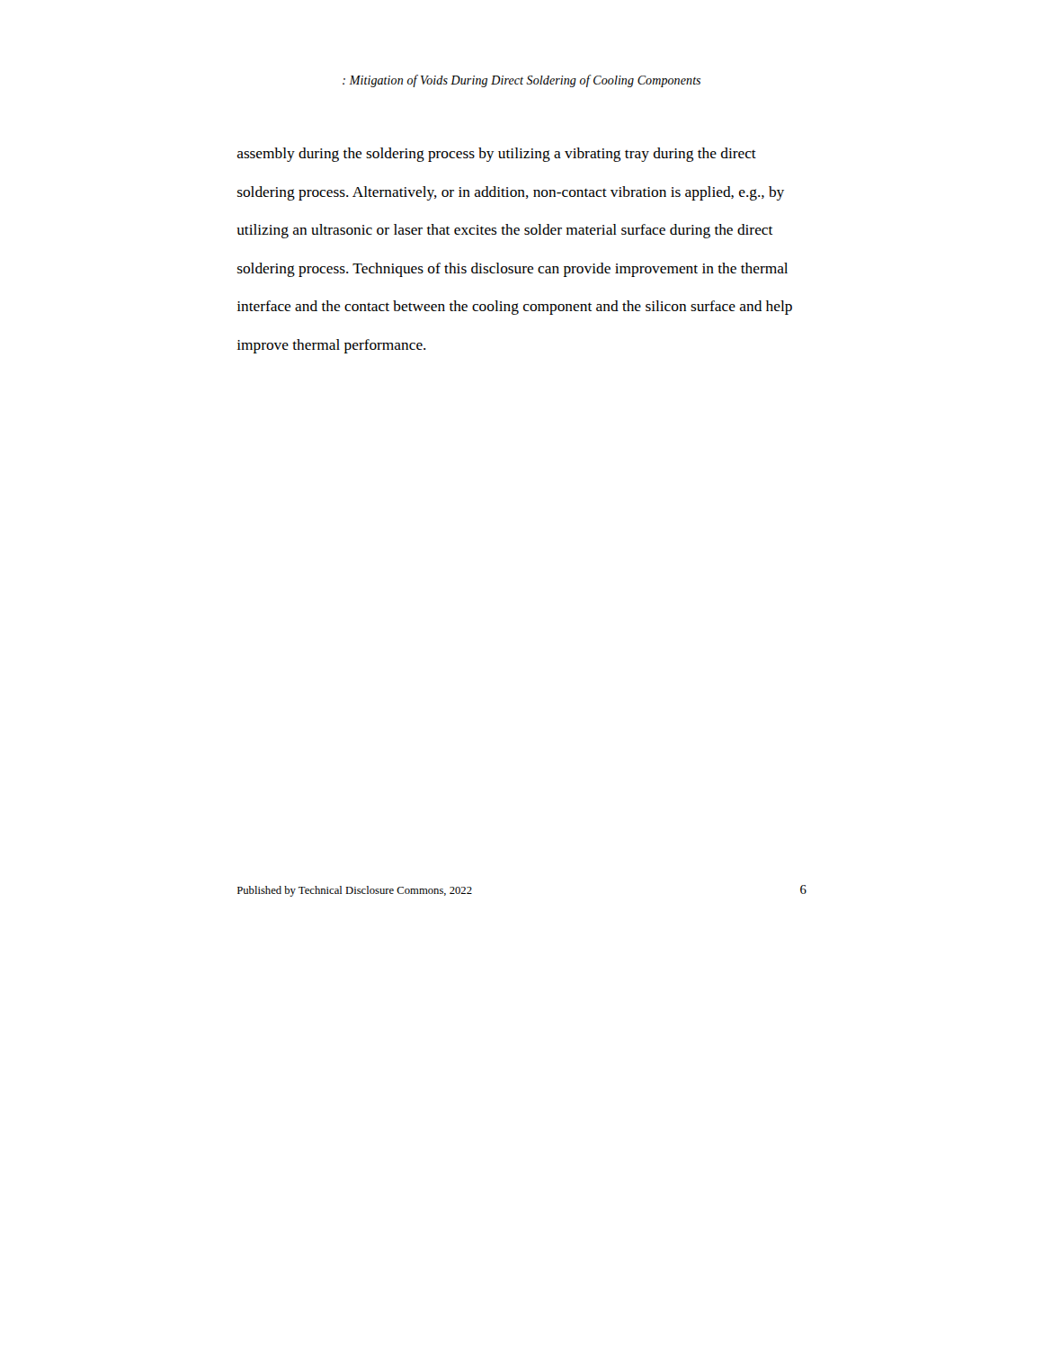: Mitigation of Voids During Direct Soldering of Cooling Components
assembly during the soldering process by utilizing a vibrating tray during the direct soldering process. Alternatively, or in addition, non-contact vibration is applied, e.g., by utilizing an ultrasonic or laser that excites the solder material surface during the direct soldering process. Techniques of this disclosure can provide improvement in the thermal interface and the contact between the cooling component and the silicon surface and help improve thermal performance.
Published by Technical Disclosure Commons, 2022
6